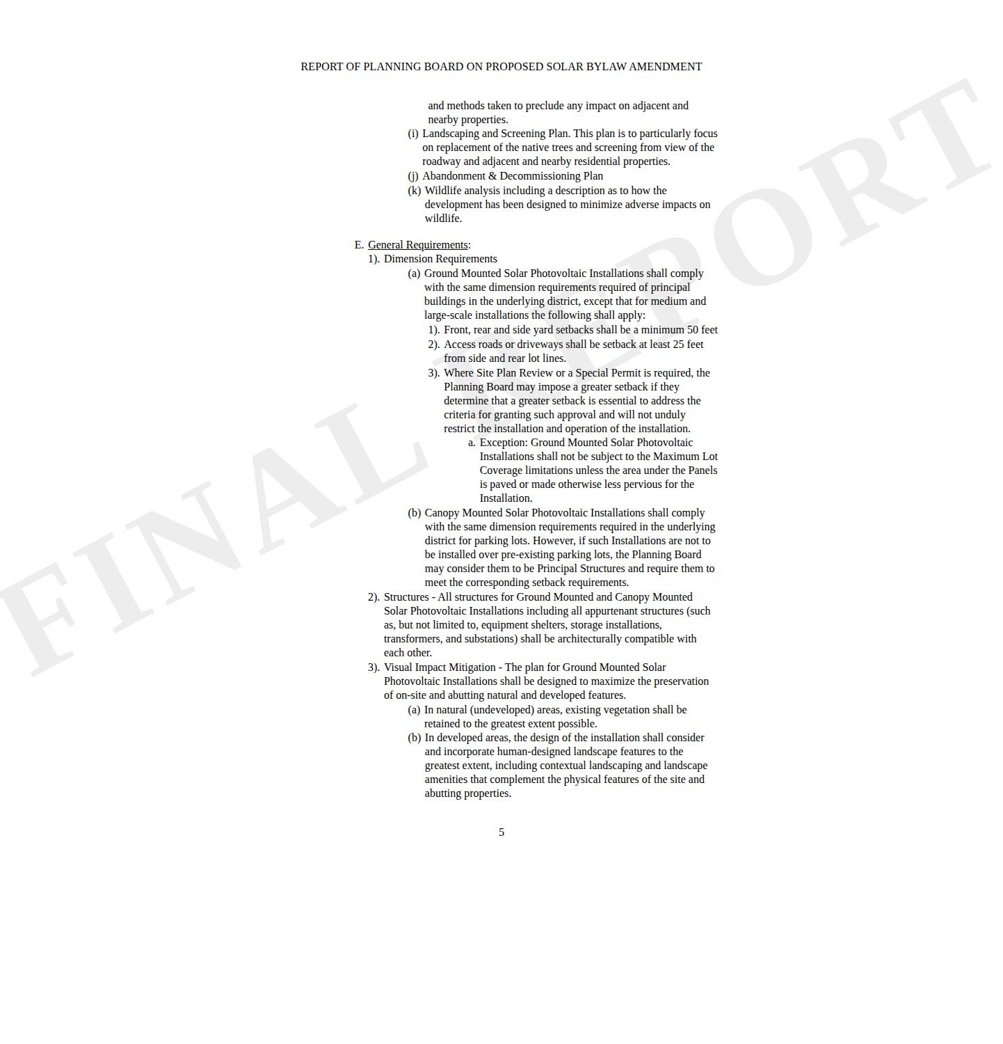FINAL REPORT
REPORT OF PLANNING BOARD ON PROPOSED SOLAR BYLAW AMENDMENT
and methods taken to preclude any impact on adjacent and nearby properties.
(i)
Landscaping and Screening Plan. This plan is to particularly focus on replacement of the native trees and screening from view of the roadway and adjacent and nearby residential properties.
(j)
Abandonment & Decommissioning Plan
(k)
Wildlife analysis including a description as to how the development has been designed to minimize adverse impacts on wildlife.
E.
General Requirements:
1).
Dimension Requirements
(a)
Ground Mounted Solar Photovoltaic Installations shall comply with the same dimension requirements required of principal buildings in the underlying district, except that for medium and large-scale installations the following shall apply:
1).
Front, rear and side yard setbacks shall be a minimum 50 feet
2).
Access roads or driveways shall be setback at least 25 feet from side and rear lot lines.
3).
Where Site Plan Review or a Special Permit is required, the Planning Board may impose a greater setback if they determine that a greater setback is essential to address the criteria for granting such approval and will not unduly restrict the installation and operation of the installation.
a.
Exception: Ground Mounted Solar Photovoltaic Installations shall not be subject to the Maximum Lot Coverage limitations unless the area under the Panels is paved or made otherwise less pervious for the Installation.
(b)
Canopy Mounted Solar Photovoltaic Installations shall comply with the same dimension requirements required in the underlying district for parking lots. However, if such Installations are not to be installed over pre-existing parking lots, the Planning Board may consider them to be Principal Structures and require them to meet the corresponding setback requirements.
2).
Structures - All structures for Ground Mounted and Canopy Mounted Solar Photovoltaic Installations including all appurtenant structures (such as, but not limited to, equipment shelters, storage installations, transformers, and substations) shall be architecturally compatible with each other.
3).
Visual Impact Mitigation - The plan for Ground Mounted Solar Photovoltaic Installations shall be designed to maximize the preservation of on-site and abutting natural and developed features.
(a)
In natural (undeveloped) areas, existing vegetation shall be retained to the greatest extent possible.
(b)
In developed areas, the design of the installation shall consider and incorporate human-designed landscape features to the greatest extent, including contextual landscaping and landscape amenities that complement the physical features of the site and abutting properties.
5